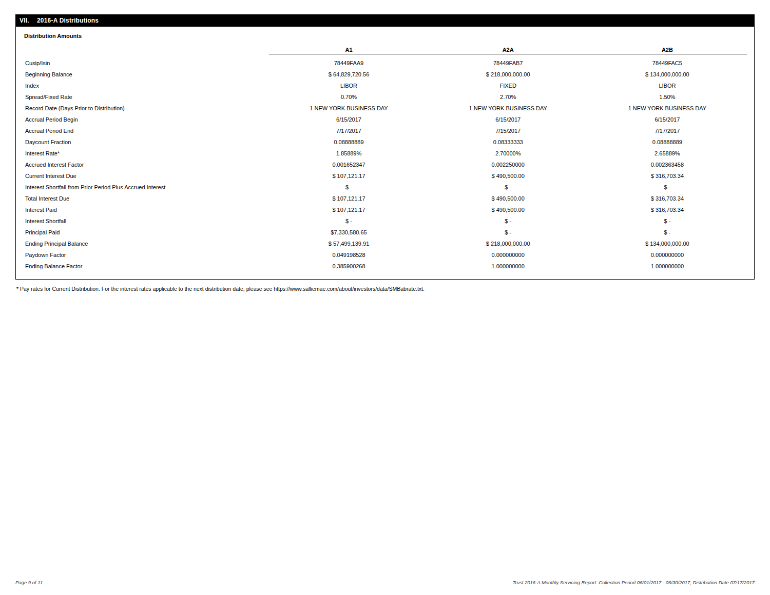VII. 2016-A Distributions
Distribution Amounts
| | A1 | A2A | A2B |
| Cusip/Isin | 78449FAA9 | 78449FAB7 | 78449FAC5 |
| Beginning Balance | $ 64,829,720.56 | $ 218,000,000.00 | $ 134,000,000.00 |
| Index | LIBOR | FIXED | LIBOR |
| Spread/Fixed Rate | 0.70% | 2.70% | 1.50% |
| Record Date (Days Prior to Distribution) | 1 NEW YORK BUSINESS DAY | 1 NEW YORK BUSINESS DAY | 1 NEW YORK BUSINESS DAY |
| Accrual Period Begin | 6/15/2017 | 6/15/2017 | 6/15/2017 |
| Accrual Period End | 7/17/2017 | 7/15/2017 | 7/17/2017 |
| Daycount Fraction | 0.08888889 | 0.08333333 | 0.08888889 |
| Interest Rate* | 1.85889% | 2.70000% | 2.65889% |
| Accrued Interest Factor | 0.001652347 | 0.002250000 | 0.002363458 |
| Current Interest Due | $ 107,121.17 | $ 490,500.00 | $ 316,703.34 |
| Interest Shortfall from Prior Period Plus Accrued Interest | $ - | $ - | $ - |
| Total Interest Due | $ 107,121.17 | $ 490,500.00 | $ 316,703.34 |
| Interest Paid | $ 107,121.17 | $ 490,500.00 | $ 316,703.34 |
| Interest Shortfall | $ - | $ - | $ - |
| Principal Paid | $7,330,580.65 | $ - | $ - |
| Ending Principal Balance | $ 57,499,139.91 | $ 218,000,000.00 | $ 134,000,000.00 |
| Paydown Factor | 0.049198528 | 0.000000000 | 0.000000000 |
| Ending Balance Factor | 0.385900268 | 1.000000000 | 1.000000000 |
* Pay rates for Current Distribution. For the interest rates applicable to the next distribution date, please see https://www.salliemae.com/about/investors/data/SMBabrate.txt.
Page 9 of 11
Trust 2016-A Monthly Servicing Report: Collection Period 06/01/2017 - 06/30/2017, Distribution Date 07/17/2017